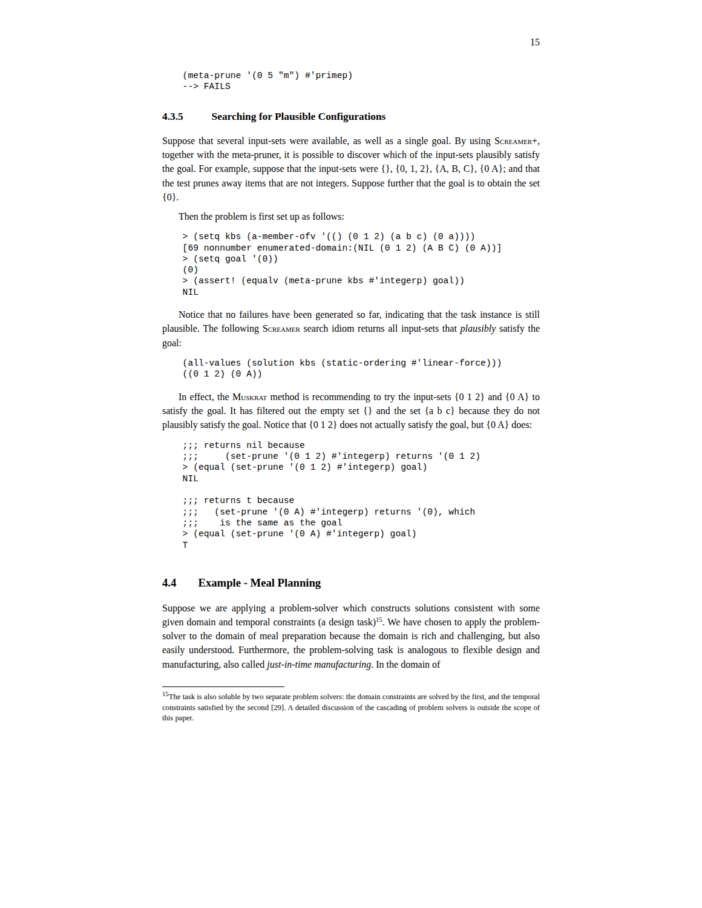15
(meta-prune '(0 5 "m") #'primep)
--> FAILS
4.3.5 Searching for Plausible Configurations
Suppose that several input-sets were available, as well as a single goal. By using Screamer+, together with the meta-pruner, it is possible to discover which of the input-sets plausibly satisfy the goal. For example, suppose that the input-sets were {}, {0, 1, 2}, {A, B, C}, {0 A}; and that the test prunes away items that are not integers. Suppose further that the goal is to obtain the set {0}.
Then the problem is first set up as follows:
> (setq kbs (a-member-ofv '(() (0 1 2) (a b c) (0 a))))
[69 nonnumber enumerated-domain:(NIL (0 1 2) (A B C) (0 A))]
> (setq goal '(0))
(0)
> (assert! (equalv (meta-prune kbs #'integerp) goal))
NIL
Notice that no failures have been generated so far, indicating that the task instance is still plausible. The following Screamer search idiom returns all input-sets that plausibly satisfy the goal:
(all-values (solution kbs (static-ordering #'linear-force)))
((0 1 2) (0 A))
In effect, the Muskrat method is recommending to try the input-sets {0 1 2} and {0 A} to satisfy the goal. It has filtered out the empty set {} and the set {a b c} because they do not plausibly satisfy the goal. Notice that {0 1 2} does not actually satisfy the goal, but {0 A} does:
;;; returns nil because
;;;     (set-prune '(0 1 2) #'integerp) returns '(0 1 2)
> (equal (set-prune '(0 1 2) #'integerp) goal)
NIL

;;; returns t because
;;;   (set-prune '(0 A) #'integerp) returns '(0), which
;;;    is the same as the goal
> (equal (set-prune '(0 A) #'integerp) goal)
T
4.4 Example - Meal Planning
Suppose we are applying a problem-solver which constructs solutions consistent with some given domain and temporal constraints (a design task)15. We have chosen to apply the problem-solver to the domain of meal preparation because the domain is rich and challenging, but also easily understood. Furthermore, the problem-solving task is analogous to flexible design and manufacturing, also called just-in-time manufacturing. In the domain of
15The task is also soluble by two separate problem solvers: the domain constraints are solved by the first, and the temporal constraints satisfied by the second [29]. A detailed discussion of the cascading of problem solvers is outside the scope of this paper.